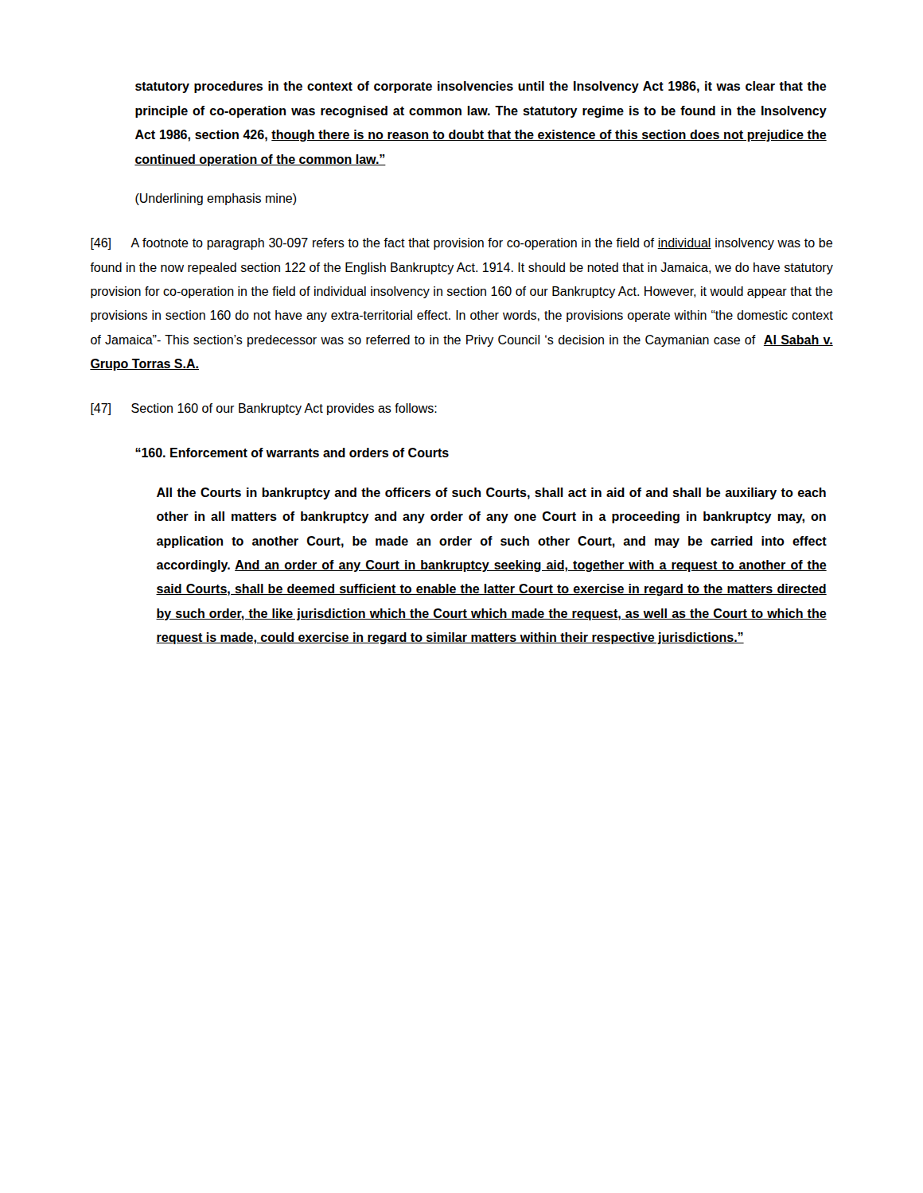statutory procedures in the context of corporate insolvencies until the Insolvency Act 1986, it was clear that the principle of co-operation was recognised at common law. The statutory regime is to be found in the Insolvency Act 1986, section 426, though there is no reason to doubt that the existence of this section does not prejudice the continued operation of the common law.”
(Underlining emphasis mine)
[46] A footnote to paragraph 30-097 refers to the fact that provision for co-operation in the field of individual insolvency was to be found in the now repealed section 122 of the English Bankruptcy Act. 1914. It should be noted that in Jamaica, we do have statutory provision for co-operation in the field of individual insolvency in section 160 of our Bankruptcy Act. However, it would appear that the provisions in section 160 do not have any extra-territorial effect. In other words, the provisions operate within “the domestic context of Jamaica”- This section’s predecessor was so referred to in the Privy Council ‘s decision in the Caymanian case of Al Sabah v. Grupo Torras S.A.
[47] Section 160 of our Bankruptcy Act provides as follows:
“160. Enforcement of warrants and orders of Courts
All the Courts in bankruptcy and the officers of such Courts, shall act in aid of and shall be auxiliary to each other in all matters of bankruptcy and any order of any one Court in a proceeding in bankruptcy may, on application to another Court, be made an order of such other Court, and may be carried into effect accordingly. And an order of any Court in bankruptcy seeking aid, together with a request to another of the said Courts, shall be deemed sufficient to enable the latter Court to exercise in regard to the matters directed by such order, the like jurisdiction which the Court which made the request, as well as the Court to which the request is made, could exercise in regard to similar matters within their respective jurisdictions.”